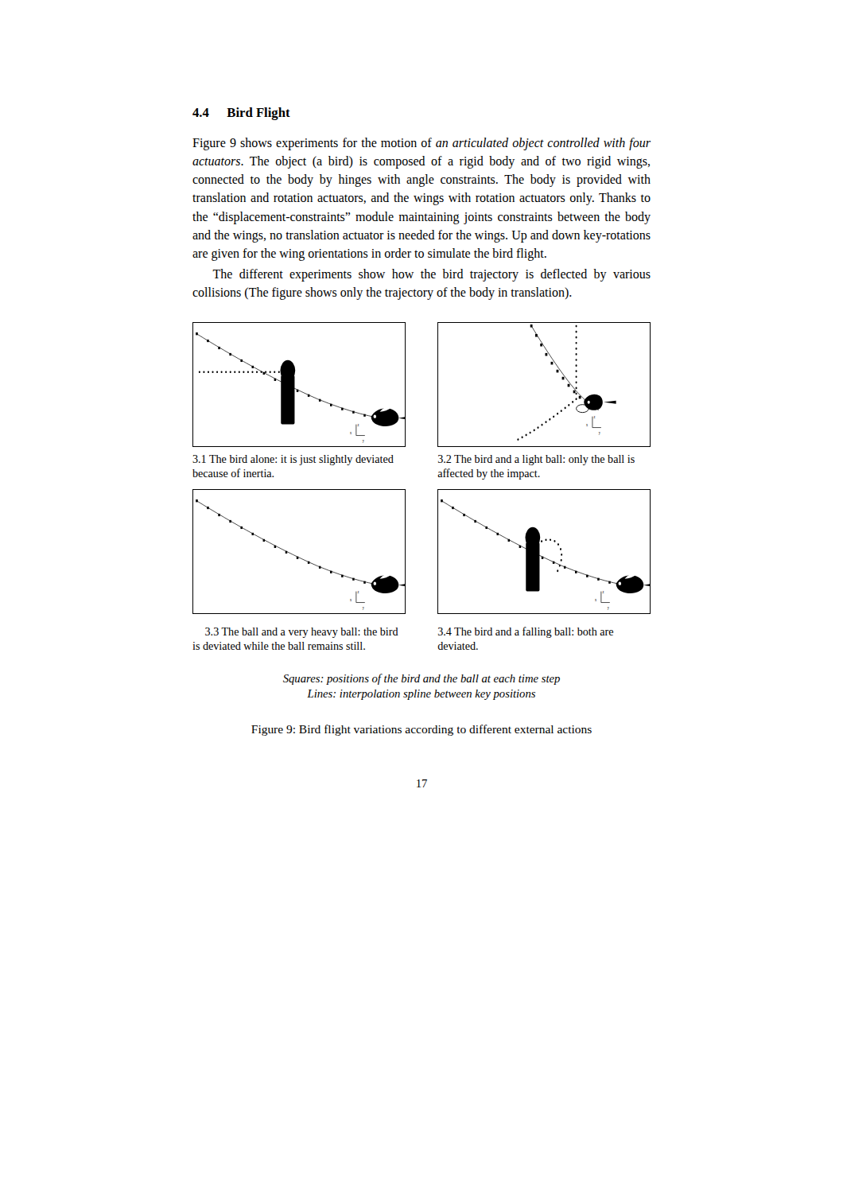4.4 Bird Flight
Figure 9 shows experiments for the motion of an articulated object controlled with four actuators. The object (a bird) is composed of a rigid body and of two rigid wings, connected to the body by hinges with angle constraints. The body is provided with translation and rotation actuators, and the wings with rotation actuators only. Thanks to the “displacement-constraints” module maintaining joints constraints between the body and the wings, no translation actuator is needed for the wings. Up and down key-rotations are given for the wing orientations in order to simulate the bird flight.
The different experiments show how the bird trajectory is deflected by various collisions (The figure shows only the trajectory of the body in translation).
z x y
3.1 The bird alone: it is just slightly deviated because of inertia.
z x y
3.2 The bird and a light ball: only the ball is affected by the impact.
z x y
z x y
3.3 The ball and a very heavy ball: the bird is deviated while the ball remains still.
3.4 The bird and a falling ball: both are deviated.
Squares: positions of the bird and the ball at each time step
Lines: interpolation spline between key positions
Figure 9: Bird flight variations according to different external actions
17